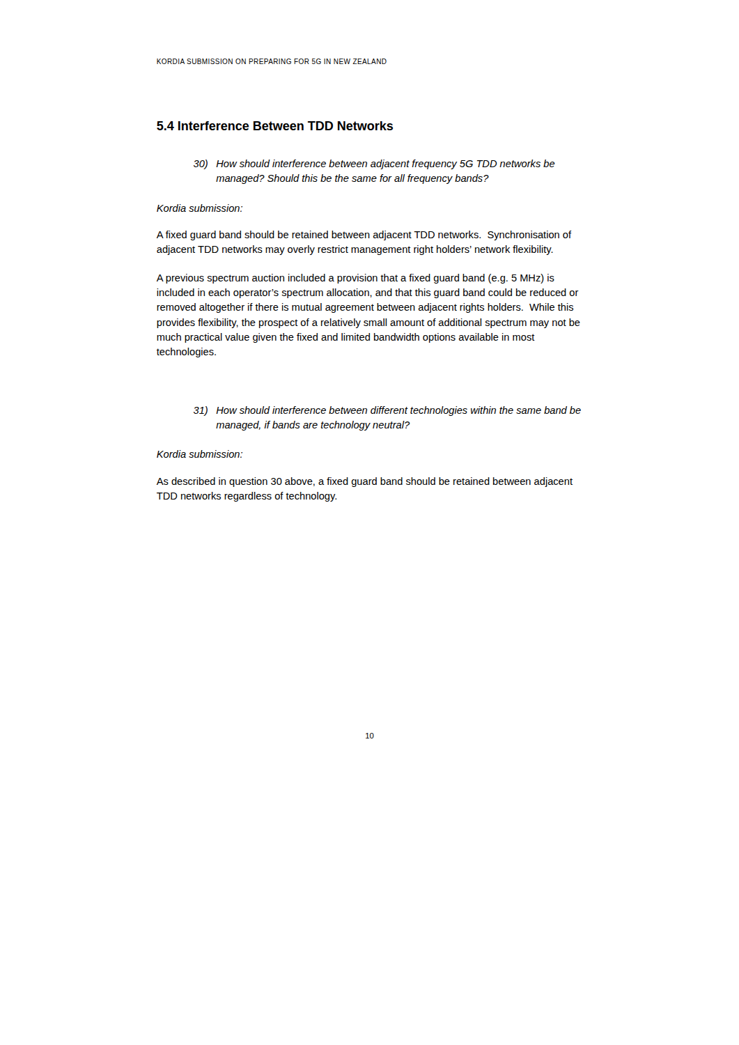KORDIA SUBMISSION ON PREPARING FOR 5G IN NEW ZEALAND
5.4 Interference Between TDD Networks
30) How should interference between adjacent frequency 5G TDD networks be managed? Should this be the same for all frequency bands?
Kordia submission:
A fixed guard band should be retained between adjacent TDD networks. Synchronisation of adjacent TDD networks may overly restrict management right holders’ network flexibility.
A previous spectrum auction included a provision that a fixed guard band (e.g. 5 MHz) is included in each operator’s spectrum allocation, and that this guard band could be reduced or removed altogether if there is mutual agreement between adjacent rights holders. While this provides flexibility, the prospect of a relatively small amount of additional spectrum may not be much practical value given the fixed and limited bandwidth options available in most technologies.
31) How should interference between different technologies within the same band be managed, if bands are technology neutral?
Kordia submission:
As described in question 30 above, a fixed guard band should be retained between adjacent TDD networks regardless of technology.
10